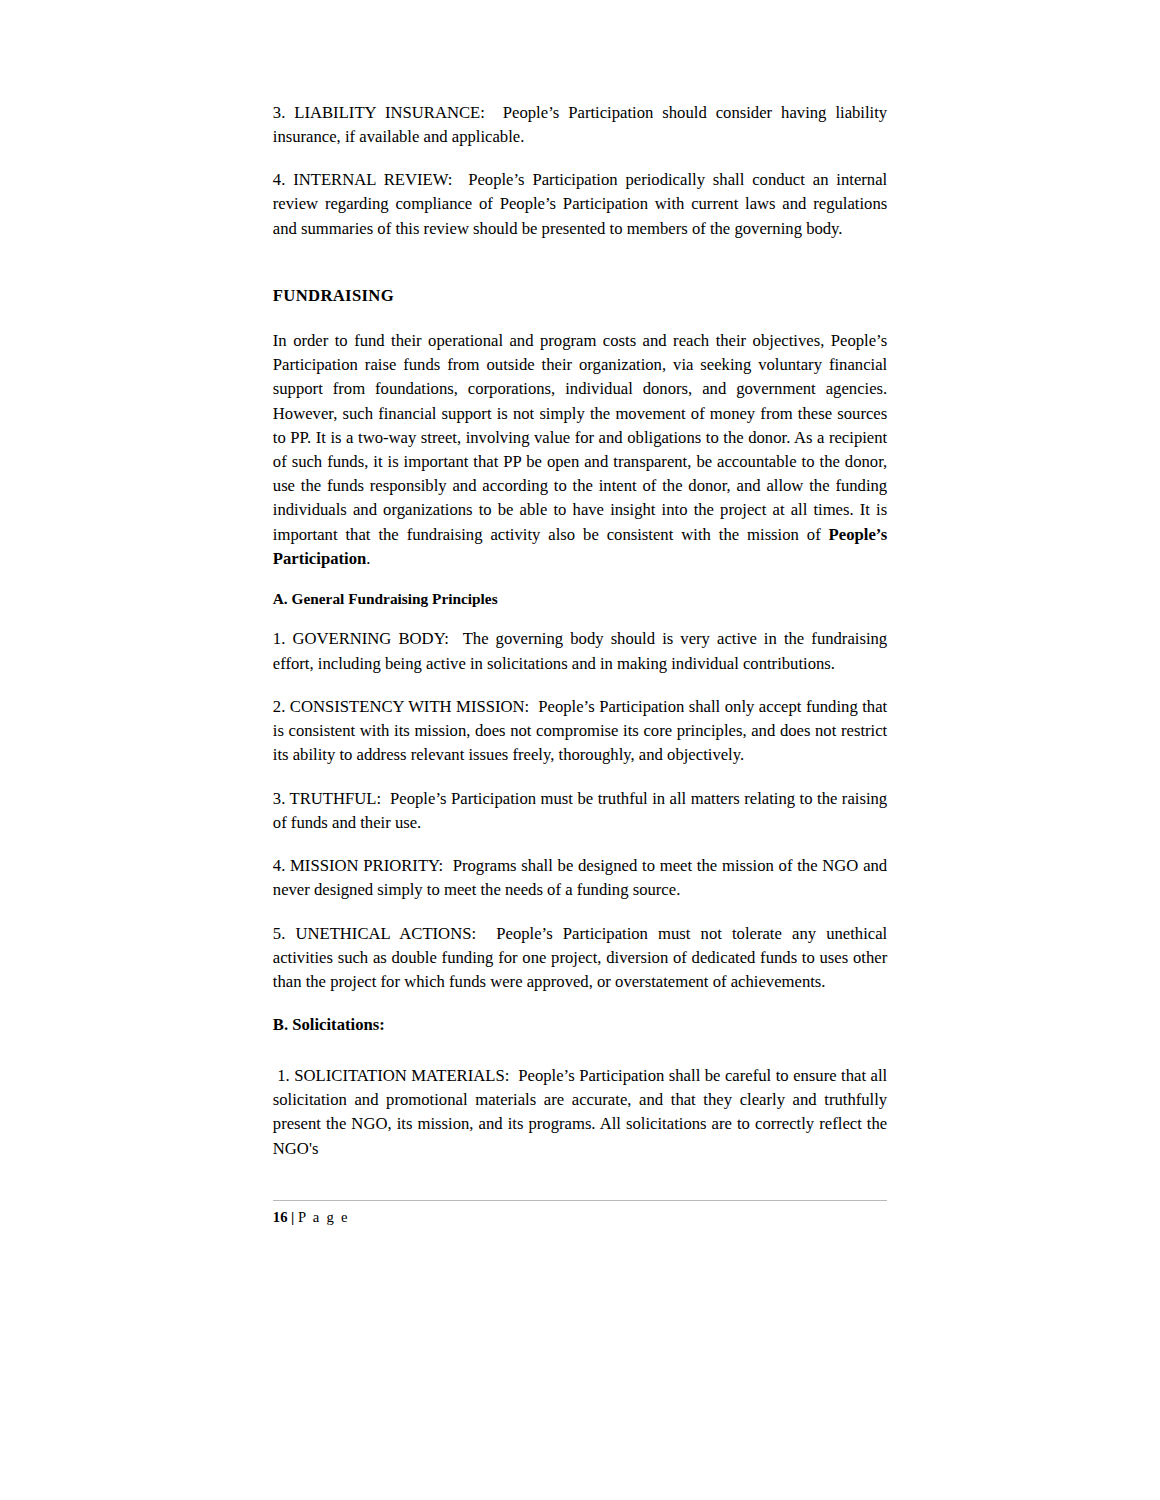3. LIABILITY INSURANCE: People’s Participation should consider having liability insurance, if available and applicable.
4. INTERNAL REVIEW: People’s Participation periodically shall conduct an internal review regarding compliance of People’s Participation with current laws and regulations and summaries of this review should be presented to members of the governing body.
FUNDRAISING
In order to fund their operational and program costs and reach their objectives, People’s Participation raise funds from outside their organization, via seeking voluntary financial support from foundations, corporations, individual donors, and government agencies. However, such financial support is not simply the movement of money from these sources to PP. It is a two-way street, involving value for and obligations to the donor. As a recipient of such funds, it is important that PP be open and transparent, be accountable to the donor, use the funds responsibly and according to the intent of the donor, and allow the funding individuals and organizations to be able to have insight into the project at all times. It is important that the fundraising activity also be consistent with the mission of People’s Participation.
A. General Fundraising Principles
1. GOVERNING BODY: The governing body should is very active in the fundraising effort, including being active in solicitations and in making individual contributions.
2. CONSISTENCY WITH MISSION: People’s Participation shall only accept funding that is consistent with its mission, does not compromise its core principles, and does not restrict its ability to address relevant issues freely, thoroughly, and objectively.
3. TRUTHFUL: People’s Participation must be truthful in all matters relating to the raising of funds and their use.
4. MISSION PRIORITY: Programs shall be designed to meet the mission of the NGO and never designed simply to meet the needs of a funding source.
5. UNETHICAL ACTIONS: People’s Participation must not tolerate any unethical activities such as double funding for one project, diversion of dedicated funds to uses other than the project for which funds were approved, or overstatement of achievements.
B. Solicitations:
1. SOLICITATION MATERIALS: People’s Participation shall be careful to ensure that all solicitation and promotional materials are accurate, and that they clearly and truthfully present the NGO, its mission, and its programs. All solicitations are to correctly reflect the NGO's
16 | P a g e